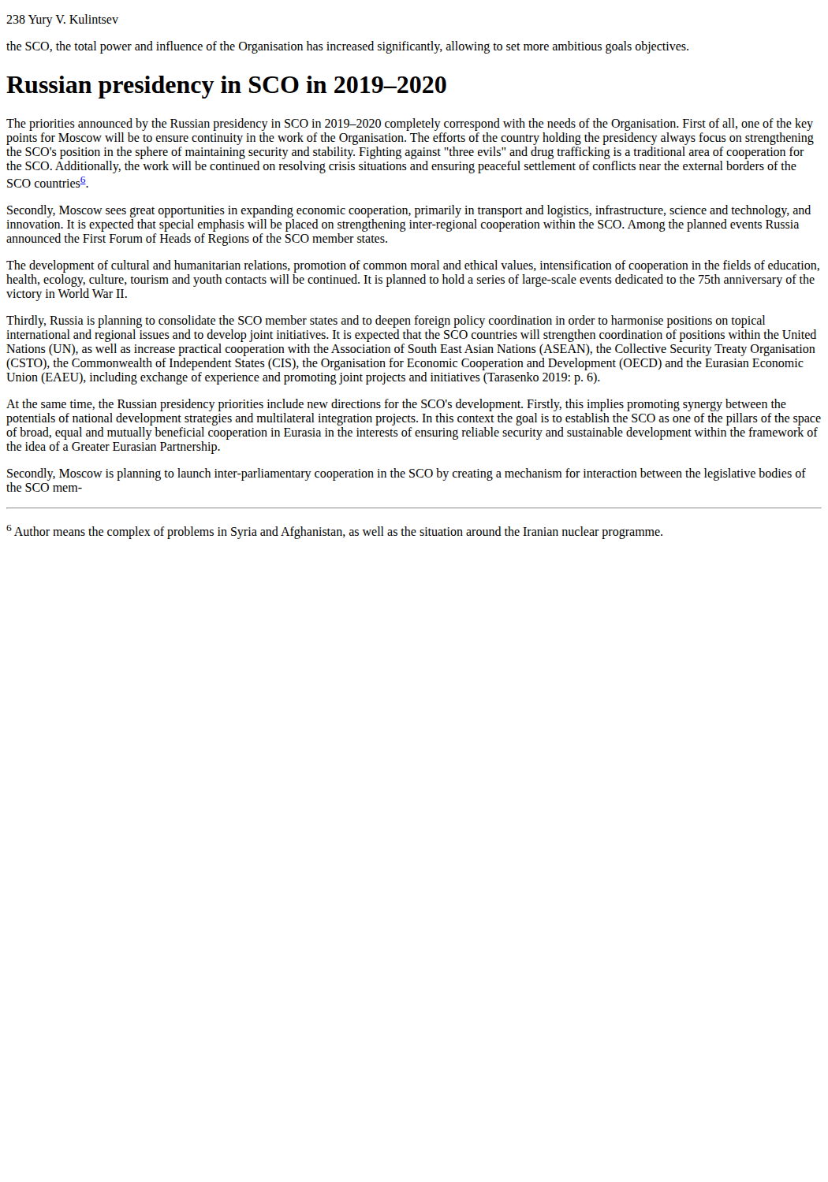238 Yury V. Kulintsev
the SCO, the total power and influence of the Organisation has increased significantly, allowing to set more ambitious goals objectives.
Russian presidency in SCO in 2019–2020
The priorities announced by the Russian presidency in SCO in 2019–2020 completely correspond with the needs of the Organisation. First of all, one of the key points for Moscow will be to ensure continuity in the work of the Organisation. The efforts of the country holding the presidency always focus on strengthening the SCO's position in the sphere of maintaining security and stability. Fighting against "three evils" and drug trafficking is a traditional area of cooperation for the SCO. Additionally, the work will be continued on resolving crisis situations and ensuring peaceful settlement of conflicts near the external borders of the SCO countries6.
Secondly, Moscow sees great opportunities in expanding economic cooperation, primarily in transport and logistics, infrastructure, science and technology, and innovation. It is expected that special emphasis will be placed on strengthening inter-regional cooperation within the SCO. Among the planned events Russia announced the First Forum of Heads of Regions of the SCO member states.
The development of cultural and humanitarian relations, promotion of common moral and ethical values, intensification of cooperation in the fields of education, health, ecology, culture, tourism and youth contacts will be continued. It is planned to hold a series of large-scale events dedicated to the 75th anniversary of the victory in World War II.
Thirdly, Russia is planning to consolidate the SCO member states and to deepen foreign policy coordination in order to harmonise positions on topical international and regional issues and to develop joint initiatives. It is expected that the SCO countries will strengthen coordination of positions within the United Nations (UN), as well as increase practical cooperation with the Association of South East Asian Nations (ASEAN), the Collective Security Treaty Organisation (CSTO), the Commonwealth of Independent States (CIS), the Organisation for Economic Cooperation and Development (OECD) and the Eurasian Economic Union (EAEU), including exchange of experience and promoting joint projects and initiatives (Tarasenko 2019: p. 6).
At the same time, the Russian presidency priorities include new directions for the SCO's development. Firstly, this implies promoting synergy between the potentials of national development strategies and multilateral integration projects. In this context the goal is to establish the SCO as one of the pillars of the space of broad, equal and mutually beneficial cooperation in Eurasia in the interests of ensuring reliable security and sustainable development within the framework of the idea of a Greater Eurasian Partnership.
Secondly, Moscow is planning to launch inter-parliamentary cooperation in the SCO by creating a mechanism for interaction between the legislative bodies of the SCO mem-
6 Author means the complex of problems in Syria and Afghanistan, as well as the situation around the Iranian nuclear programme.